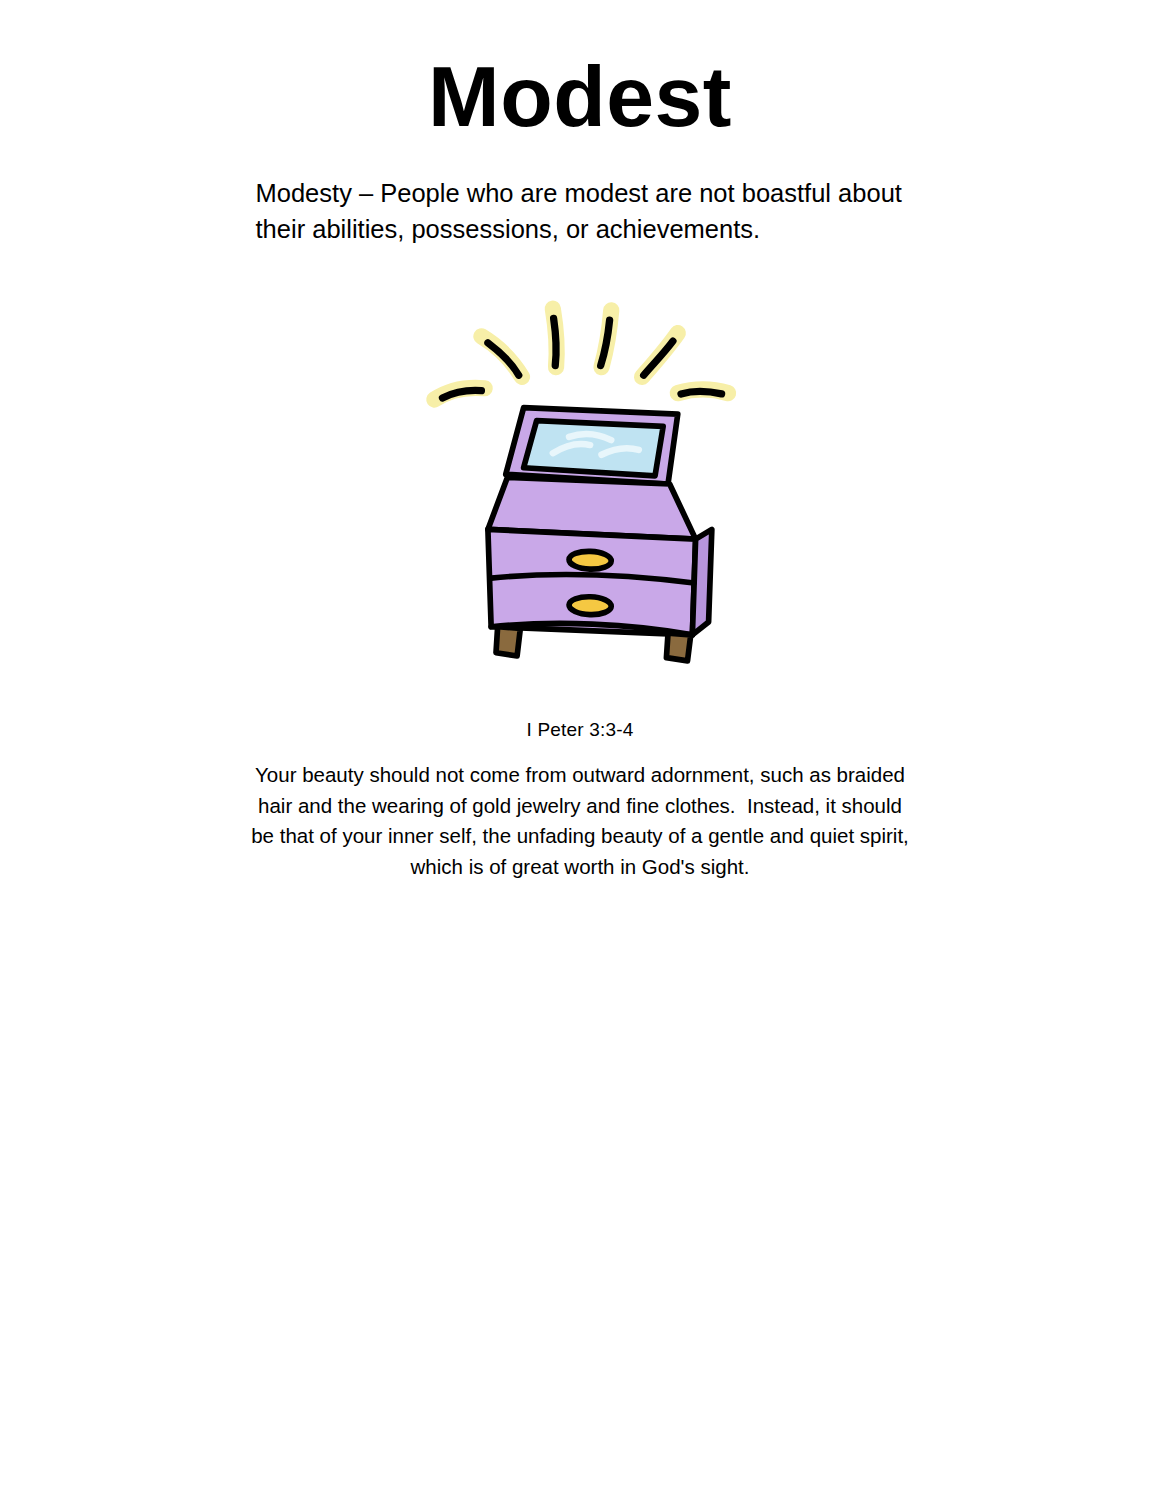Modest
Modesty – People who are modest are not boastful about their abilities, possessions, or achievements.
I Peter 3:3-4
Your beauty should not come from outward adornment, such as braided hair and the wearing of gold jewelry and fine clothes. Instead, it should be that of your inner self, the unfading beauty of a gentle and quiet spirit, which is of great worth in God's sight.